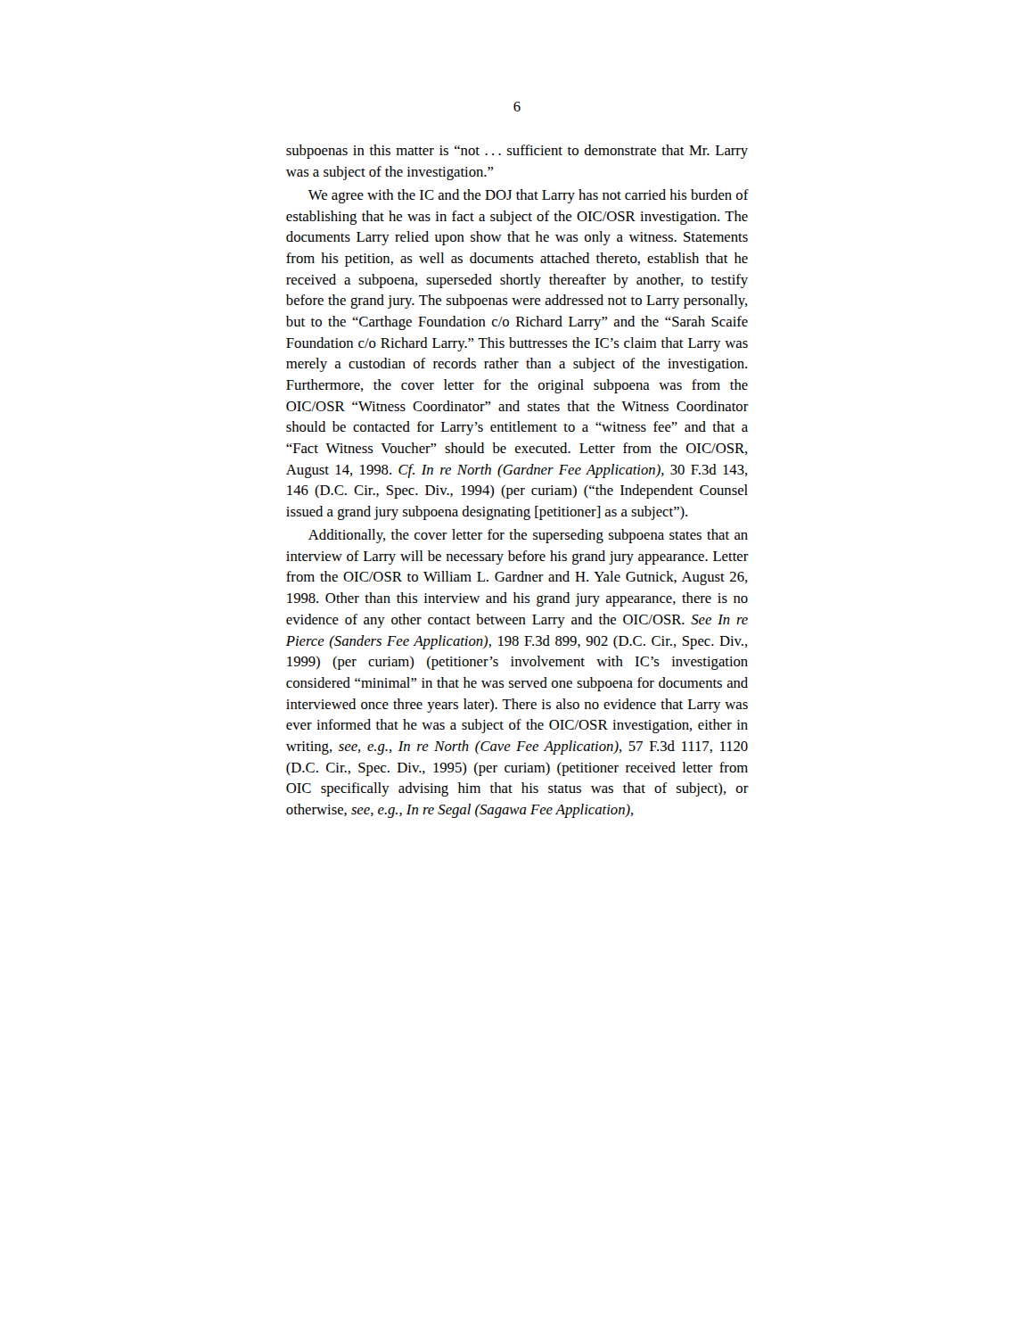6
subpoenas in this matter is “not . . . sufficient to demonstrate that Mr. Larry was a subject of the investigation.”
We agree with the IC and the DOJ that Larry has not carried his burden of establishing that he was in fact a subject of the OIC/OSR investigation. The documents Larry relied upon show that he was only a witness. Statements from his petition, as well as documents attached thereto, establish that he received a subpoena, superseded shortly thereafter by another, to testify before the grand jury. The subpoenas were addressed not to Larry personally, but to the “Carthage Foundation c/o Richard Larry” and the “Sarah Scaife Foundation c/o Richard Larry.” This buttresses the IC’s claim that Larry was merely a custodian of records rather than a subject of the investigation. Furthermore, the cover letter for the original subpoena was from the OIC/OSR “Witness Coordinator” and states that the Witness Coordinator should be contacted for Larry’s entitlement to a “witness fee” and that a “Fact Witness Voucher” should be executed. Letter from the OIC/OSR, August 14, 1998. Cf. In re North (Gardner Fee Application), 30 F.3d 143, 146 (D.C. Cir., Spec. Div., 1994) (per curiam) (“the Independent Counsel issued a grand jury subpoena designating [petitioner] as a subject”).
Additionally, the cover letter for the superseding subpoena states that an interview of Larry will be necessary before his grand jury appearance. Letter from the OIC/OSR to William L. Gardner and H. Yale Gutnick, August 26, 1998. Other than this interview and his grand jury appearance, there is no evidence of any other contact between Larry and the OIC/OSR. See In re Pierce (Sanders Fee Application), 198 F.3d 899, 902 (D.C. Cir., Spec. Div., 1999) (per curiam) (petitioner’s involvement with IC’s investigation considered “minimal” in that he was served one subpoena for documents and interviewed once three years later). There is also no evidence that Larry was ever informed that he was a subject of the OIC/OSR investigation, either in writing, see, e.g., In re North (Cave Fee Application), 57 F.3d 1117, 1120 (D.C. Cir., Spec. Div., 1995) (per curiam) (petitioner received letter from OIC specifically advising him that his status was that of subject), or otherwise, see, e.g., In re Segal (Sagawa Fee Application),